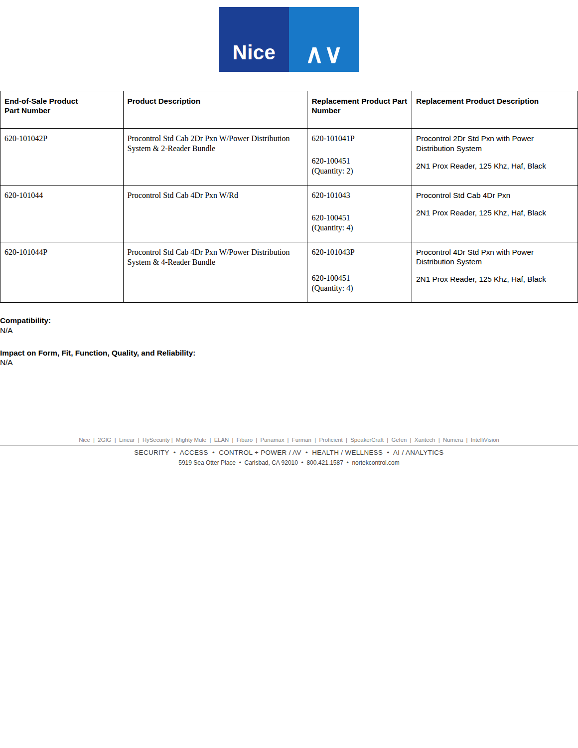Nice
∧∨
| End-of-Sale Product Part Number | Product Description | Replacement Product Part Number | Replacement Product Description |
| --- | --- | --- | --- |
| 620-101042P | Procontrol Std Cab 2Dr Pxn W/Power Distribution System & 2-Reader Bundle | 620-101041P 620-100451 (Quantity: 2) | Procontrol 2Dr Std Pxn with Power Distribution System 2N1 Prox Reader, 125 Khz, Haf, Black |
| 620-101044 | Procontrol Std Cab 4Dr Pxn W/Rd | 620-101043 620-100451 (Quantity: 4) | Procontrol Std Cab 4Dr Pxn 2N1 Prox Reader, 125 Khz, Haf, Black |
| 620-101044P | Procontrol Std Cab 4Dr Pxn W/Power Distribution System & 4-Reader Bundle | 620-101043P 620-100451 (Quantity: 4) | Procontrol 4Dr Std Pxn with Power Distribution System 2N1 Prox Reader, 125 Khz, Haf, Black |
Compatibility:
N/A
Impact on Form, Fit, Function, Quality, and Reliability:
N/A
Nice | 2GIG | Linear | HySecurity | Mighty Mule | ELAN | Fibaro | Panamax | Furman | Proficient | SpeakerCraft | Gefen | Xantech | Numera | IntelliVision
SECURITY • ACCESS • CONTROL + POWER / AV • HEALTH / WELLNESS • AI / ANALYTICS
5919 Sea Otter Place • Carlsbad, CA 92010 • 800.421.1587 • nortekcontrol.com